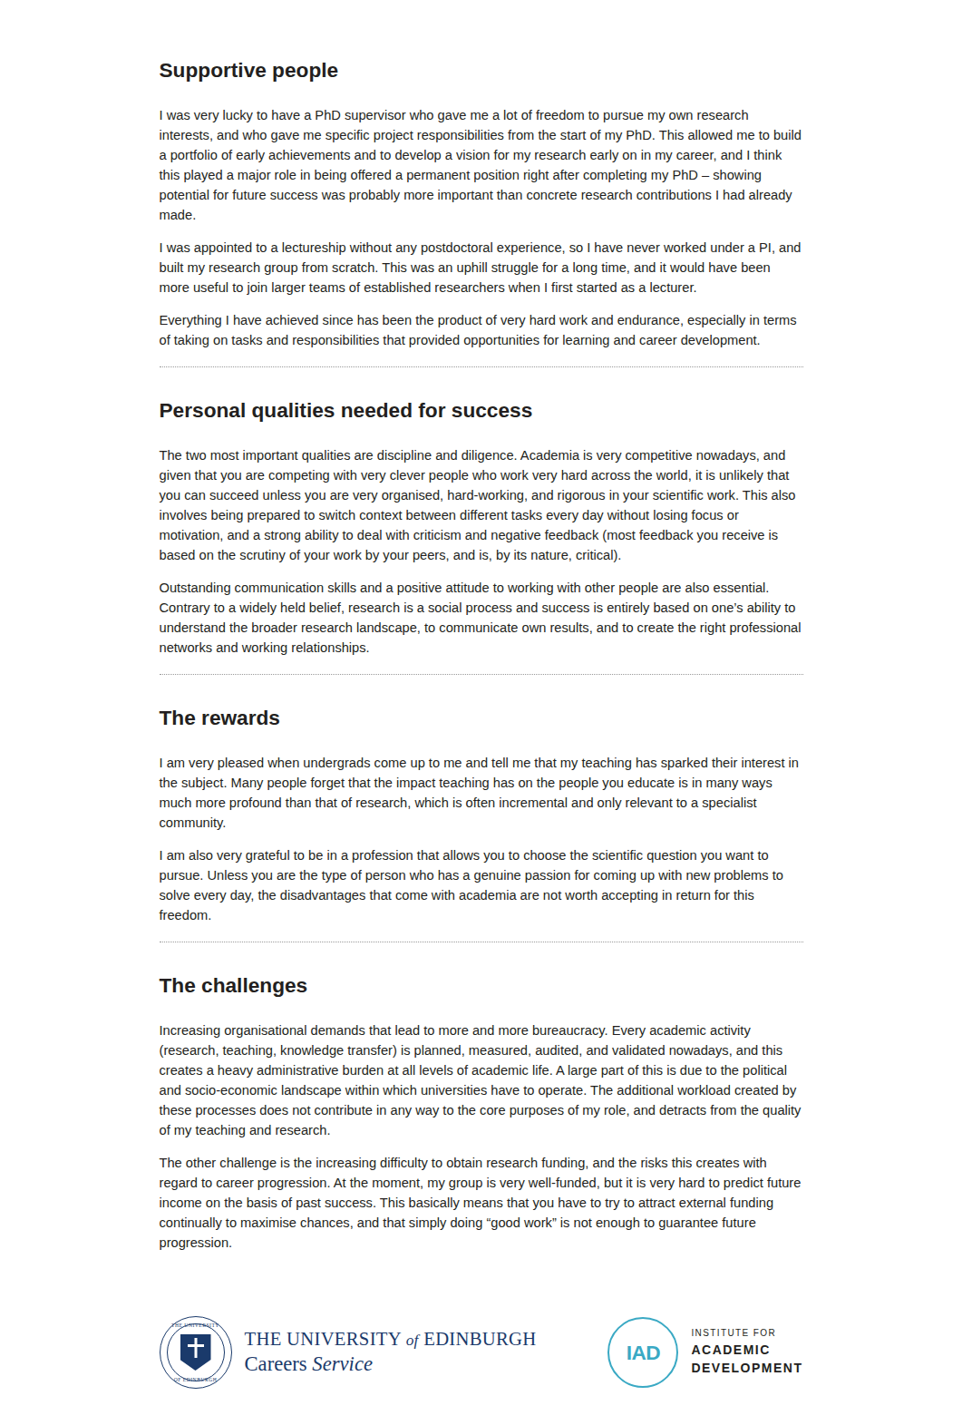Supportive people
I was very lucky to have a PhD supervisor who gave me a lot of freedom to pursue my own research interests, and who gave me specific project responsibilities from the start of my PhD. This allowed me to build a portfolio of early achievements and to develop a vision for my research early on in my career, and I think this played a major role in being offered a permanent position right after completing my PhD – showing potential for future success was probably more important than concrete research contributions I had already made.
I was appointed to a lectureship without any postdoctoral experience, so I have never worked under a PI, and built my research group from scratch. This was an uphill struggle for a long time, and it would have been more useful to join larger teams of established researchers when I first started as a lecturer.
Everything I have achieved since has been the product of very hard work and endurance, especially in terms of taking on tasks and responsibilities that provided opportunities for learning and career development.
Personal qualities needed for success
The two most important qualities are discipline and diligence. Academia is very competitive nowadays, and given that you are competing with very clever people who work very hard across the world, it is unlikely that you can succeed unless you are very organised, hard-working, and rigorous in your scientific work. This also involves being prepared to switch context between different tasks every day without losing focus or motivation, and a strong ability to deal with criticism and negative feedback (most feedback you receive is based on the scrutiny of your work by your peers, and is, by its nature, critical).
Outstanding communication skills and a positive attitude to working with other people are also essential. Contrary to a widely held belief, research is a social process and success is entirely based on one’s ability to understand the broader research landscape, to communicate own results, and to create the right professional networks and working relationships.
The rewards
I am very pleased when undergrads come up to me and tell me that my teaching has sparked their interest in the subject. Many people forget that the impact teaching has on the people you educate is in many ways much more profound than that of research, which is often incremental and only relevant to a specialist community.
I am also very grateful to be in a profession that allows you to choose the scientific question you want to pursue. Unless you are the type of person who has a genuine passion for coming up with new problems to solve every day, the disadvantages that come with academia are not worth accepting in return for this freedom.
The challenges
Increasing organisational demands that lead to more and more bureaucracy. Every academic activity (research, teaching, knowledge transfer) is planned, measured, audited, and validated nowadays, and this creates a heavy administrative burden at all levels of academic life. A large part of this is due to the political and socio-economic landscape within which universities have to operate. The additional workload created by these processes does not contribute in any way to the core purposes of my role, and detracts from the quality of my teaching and research.
The other challenge is the increasing difficulty to obtain research funding, and the risks this creates with regard to career progression. At the moment, my group is very well-funded, but it is very hard to predict future income on the basis of past success. This basically means that you have to try to attract external funding continually to maximise chances, and that simply doing “good work” is not enough to guarantee future progression.
THE UNIVERSITY
OF EDINBURGH
THE UNIVERSITY of EDINBURGH
Careers Service
IAD
INSTITUTE FOR
ACADEMIC
DEVELOPMENT